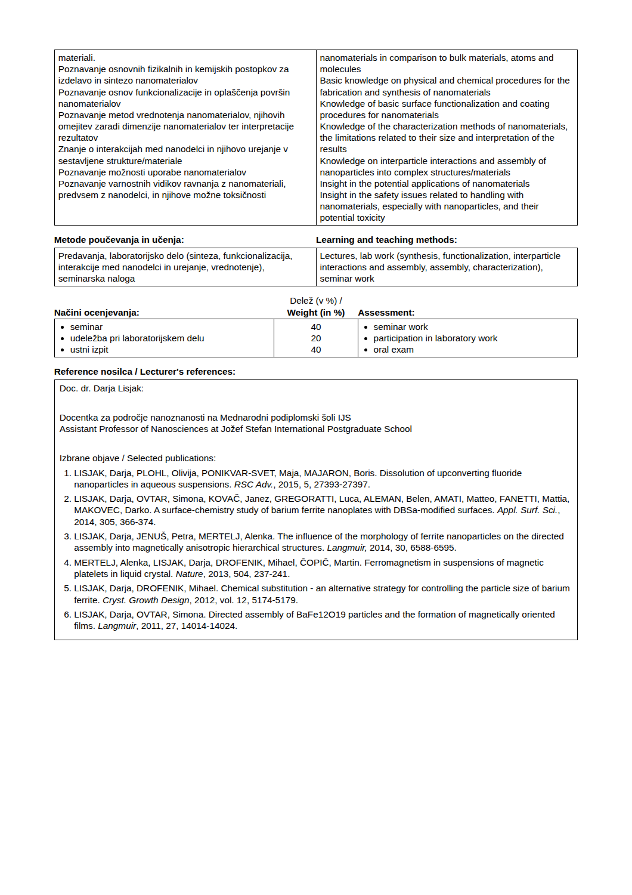| materiali. Poznavanje osnovnih fizikalnih in kemijskih postopkov za izdelavo in sintezo nanomaterialov Poznavanje osnov funkcionalizacije in oplaščenja površin nanomaterialov Poznavanje metod vrednotenja nanomaterialov, njihovih omejitev zaradi dimenzije nanomaterialov ter interpretacije rezultatov Znanje o interakcijah med nanodelci in njihovo urejanje v sestavljene strukture/materiale Poznavanje možnosti uporabe nanomaterialov Poznavanje varnostnih vidikov ravnanja z nanomateriali, predvsem z nanodelci, in njihove možne toksičnosti | nanomaterials in comparison to bulk materials, atoms and molecules Basic knowledge on physical and chemical procedures for the fabrication and synthesis of nanomaterials Knowledge of basic surface functionalization and coating procedures for nanomaterials Knowledge of the characterization methods of nanomaterials, the limitations related to their size and interpretation of the results Knowledge on interparticle interactions and assembly of nanoparticles into complex structures/materials Insight in the potential applications of nanomaterials Insight in the safety issues related to handling with nanomaterials, especially with nanoparticles, and their potential toxicity |
Metode poučevanja in učenja:
Learning and teaching methods:
| Predavanja, laboratorijsko delo (sinteza, funkcionalizacija, interakcije med nanodelci in urejanje, vrednotenje), seminarska naloga | Lectures, lab work (synthesis, functionalization, interparticle interactions and assembly, assembly, characterization), seminar work |
Delež (v %) /
Načini ocenjevanja:
Weight (in %)
Assessment:
| seminar udeležba pri laboratorijskem delu ustni izpit | 40 20 40 | seminar work participation in laboratory work oral exam |
Reference nosilca / Lecturer's references:
| Doc. dr. Darja Lisjak: Docentka za področje nanoznanosti na Mednarodni podiplomski šoli IJS Assistant Professor of Nanosciences at Jožef Stefan International Postgraduate School Izbrane objave / Selected publications: LISJAK, Darja, PLOHL, Olivija, PONIKVAR-SVET, Maja, MAJARON, Boris. Dissolution of upconverting fluoride nanoparticles in aqueous suspensions. RSC Adv. , 2015, 5, 27393-27397. LISJAK, Darja, OVTAR, Simona, KOVAČ, Janez, GREGORATTI, Luca, ALEMAN, Belen, AMATI, Matteo, FANETTI, Mattia, MAKOVEC, Darko. A surface-chemistry study of barium ferrite nanoplates with DBSa-modified surfaces. Appl. Surf. Sci. , 2014, 305, 366-374. LISJAK, Darja, JENUŠ, Petra, MERTELJ, Alenka. The influence of the morphology of ferrite nanoparticles on the directed assembly into magnetically anisotropic hierarchical structures. Langmuir, 2014, 30, 6588-6595. MERTELJ, Alenka, LISJAK, Darja, DROFENIK, Mihael, ČOPIČ, Martin. Ferromagnetism in suspensions of magnetic platelets in liquid crystal. Nature , 2013, 504, 237-241. LISJAK, Darja, DROFENIK, Mihael. Chemical substitution - an alternative strategy for controlling the particle size of barium ferrite. Cryst. Growth Design , 2012, vol. 12, 5174-5179. LISJAK, Darja, OVTAR, Simona. Directed assembly of BaFe12O19 particles and the formation of magnetically oriented films. Langmuir , 2011, 27, 14014-14024. |